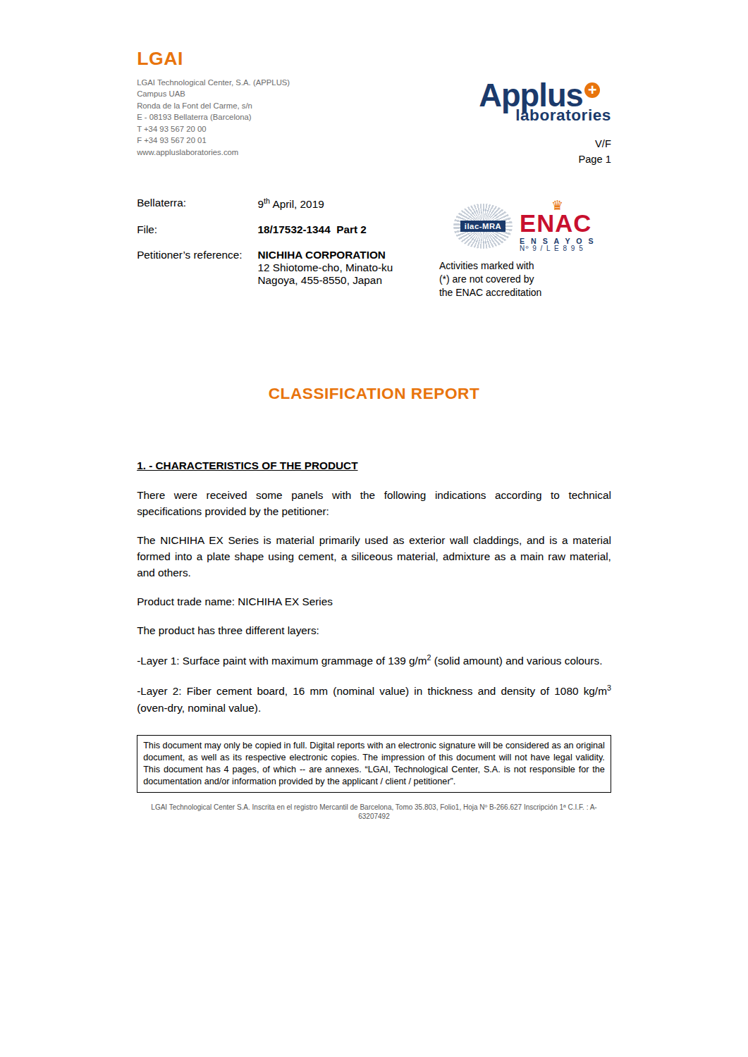LGAI
LGAI Technological Center, S.A. (APPLUS)
Campus UAB
Ronda de la Font del Carme, s/n
E - 08193 Bellaterra (Barcelona)
T +34 93 567 20 00
F +34 93 567 20 01
www.appluslaboratories.com
Applus+
laboratories
V/F
Page 1
| Bellaterra: | 9 th April, 2019 |
| File: | 18/17532-1344 Part 2 |
| Petitioner’s reference: | NICHIHA CORPORATION 12 Shiotome-cho, Minato-ku Nagoya, 455-8550, Japan |
ilac-MRA
♛
ENAC
E N S A Y O S
Nº 9 / L E 8 9 5
Activities marked with
(*) are not covered by
the ENAC accreditation
CLASSIFICATION REPORT
1. - CHARACTERISTICS OF THE PRODUCT
There were received some panels with the following indications according to technical specifications provided by the petitioner:
The NICHIHA EX Series is material primarily used as exterior wall claddings, and is a material formed into a plate shape using cement, a siliceous material, admixture as a main raw material, and others.
Product trade name: NICHIHA EX Series
The product has three different layers:
-Layer 1: Surface paint with maximum grammage of 139 g/m2 (solid amount) and various colours.
-Layer 2: Fiber cement board, 16 mm (nominal value) in thickness and density of 1080 kg/m3 (oven-dry, nominal value).
This document may only be copied in full. Digital reports with an electronic signature will be considered as an original document, as well as its respective electronic copies. The impression of this document will not have legal validity. This document has 4 pages, of which -- are annexes. “LGAI, Technological Center, S.A. is not responsible for the documentation and/or information provided by the applicant / client / petitioner”.
LGAI Technological Center S.A. Inscrita en el registro Mercantil de Barcelona, Tomo 35.803, Folio1, Hoja Nº B-266.627 Inscripción 1ª C.I.F. : A-63207492